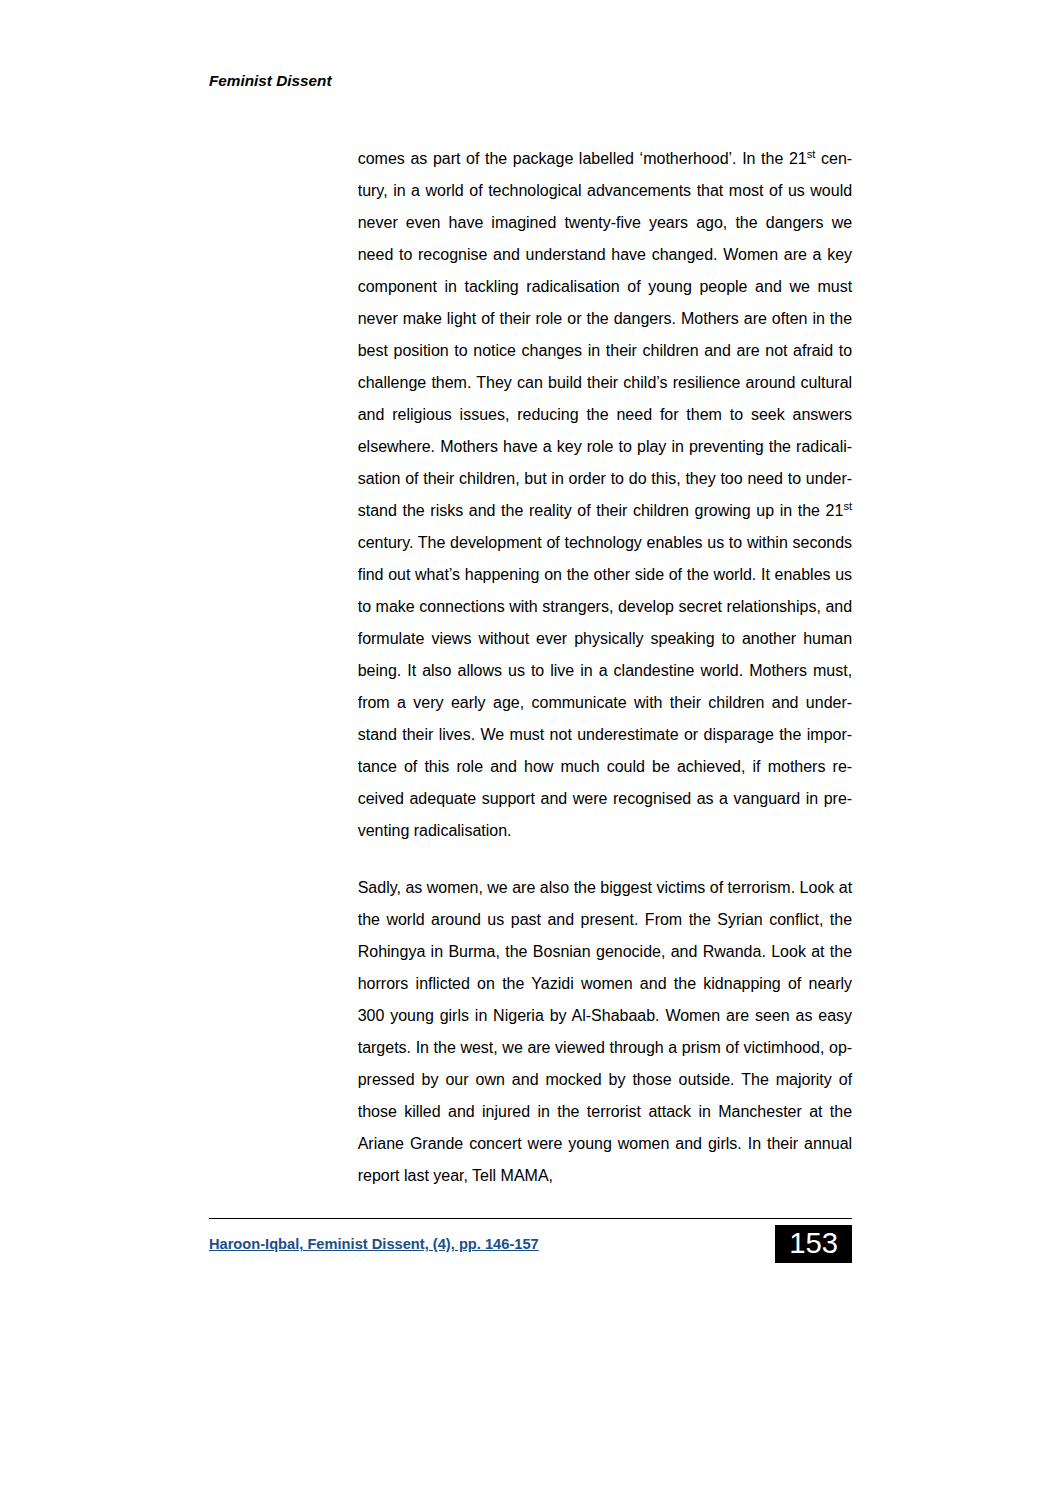Feminist Dissent
comes as part of the package labelled ‘motherhood’. In the 21st century, in a world of technological advancements that most of us would never even have imagined twenty-five years ago, the dangers we need to recognise and understand have changed. Women are a key component in tackling radicalisation of young people and we must never make light of their role or the dangers. Mothers are often in the best position to notice changes in their children and are not afraid to challenge them. They can build their child’s resilience around cultural and religious issues, reducing the need for them to seek answers elsewhere. Mothers have a key role to play in preventing the radicalisation of their children, but in order to do this, they too need to understand the risks and the reality of their children growing up in the 21st century. The development of technology enables us to within seconds find out what’s happening on the other side of the world. It enables us to make connections with strangers, develop secret relationships, and formulate views without ever physically speaking to another human being. It also allows us to live in a clandestine world. Mothers must, from a very early age, communicate with their children and understand their lives. We must not underestimate or disparage the importance of this role and how much could be achieved, if mothers received adequate support and were recognised as a vanguard in preventing radicalisation.
Sadly, as women, we are also the biggest victims of terrorism. Look at the world around us past and present. From the Syrian conflict, the Rohingya in Burma, the Bosnian genocide, and Rwanda. Look at the horrors inflicted on the Yazidi women and the kidnapping of nearly 300 young girls in Nigeria by Al-Shabaab. Women are seen as easy targets. In the west, we are viewed through a prism of victimhood, oppressed by our own and mocked by those outside. The majority of those killed and injured in the terrorist attack in Manchester at the Ariane Grande concert were young women and girls. In their annual report last year, Tell MAMA,
Haroon-Iqbal, Feminist Dissent, (4), pp. 146-157 153